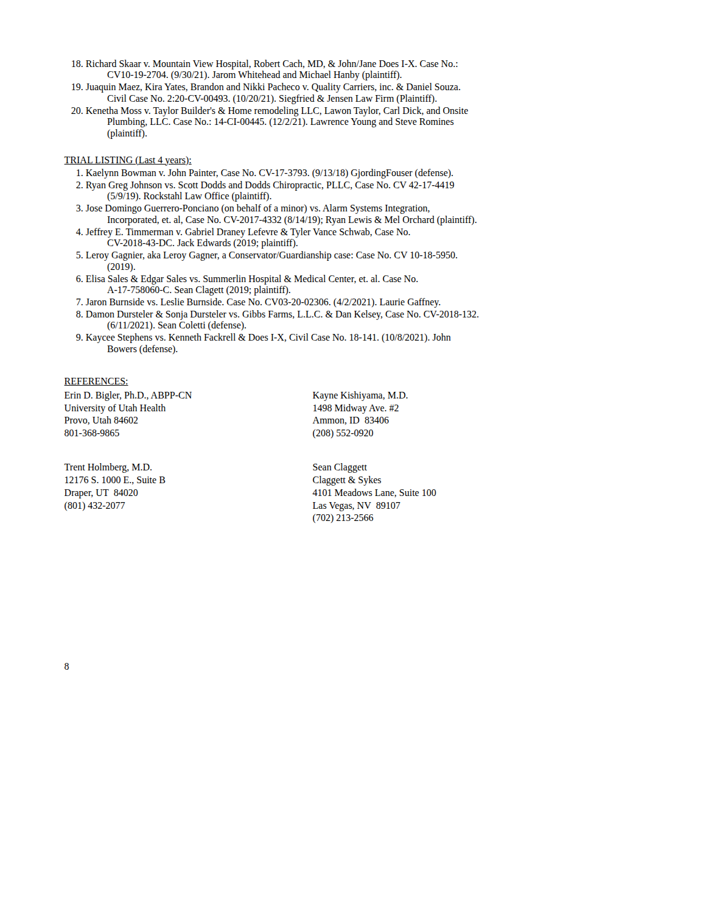Richard Skaar v. Mountain View Hospital, Robert Cach, MD, & John/Jane Does I-X. Case No.: CV10-19-2704. (9/30/21). Jarom Whitehead and Michael Hanby (plaintiff).
Juaquin Maez, Kira Yates, Brandon and Nikki Pacheco v. Quality Carriers, inc. & Daniel Souza. Civil Case No. 2:20-CV-00493. (10/20/21). Siegfried & Jensen Law Firm (Plaintiff).
Kenetha Moss v. Taylor Builder's & Home remodeling LLC, Lawon Taylor, Carl Dick, and Onsite Plumbing, LLC. Case No.: 14-CI-00445. (12/2/21). Lawrence Young and Steve Romines
(plaintiff).
TRIAL LISTING (Last 4 years):
Kaelynn Bowman v. John Painter, Case No. CV-17-3793. (9/13/18) GjordingFouser (defense).
Ryan Greg Johnson vs. Scott Dodds and Dodds Chiropractic, PLLC, Case No. CV 42-17-4419 (5/9/19). Rockstahl Law Office (plaintiff).
Jose Domingo Guerrero-Ponciano (on behalf of a minor) vs. Alarm Systems Integration, Incorporated, et. al, Case No. CV-2017-4332 (8/14/19); Ryan Lewis & Mel Orchard (plaintiff).
Jeffrey E. Timmerman v. Gabriel Draney Lefevre & Tyler Vance Schwab, Case No. CV-2018-43-DC. Jack Edwards (2019; plaintiff).
Leroy Gagnier, aka Leroy Gagner, a Conservator/Guardianship case: Case No. CV 10-18-5950. (2019).
Elisa Sales & Edgar Sales vs. Summerlin Hospital & Medical Center, et. al. Case No. A-17-758060-C. Sean Clagett (2019; plaintiff).
Jaron Burnside vs. Leslie Burnside. Case No. CV03-20-02306. (4/2/2021). Laurie Gaffney.
Damon Dursteler & Sonja Dursteler vs. Gibbs Farms, L.L.C. & Dan Kelsey, Case No. CV-2018-132. (6/11/2021). Sean Coletti (defense).
Kaycee Stephens vs. Kenneth Fackrell & Does I-X, Civil Case No. 18-141. (10/8/2021). John Bowers (defense).
REFERENCES:
| Erin D. Bigler, Ph.D., ABPP-CN University of Utah Health Provo, Utah 84602 801-368-9865 | Kayne Kishiyama, M.D. 1498 Midway Ave. #2 Ammon, ID 83406 (208) 552-0920 |
| Trent Holmberg, M.D. 12176 S. 1000 E., Suite B Draper, UT 84020 (801) 432-2077 | Sean Claggett Claggett & Sykes 4101 Meadows Lane, Suite 100 Las Vegas, NV 89107 (702) 213-2566 |
8